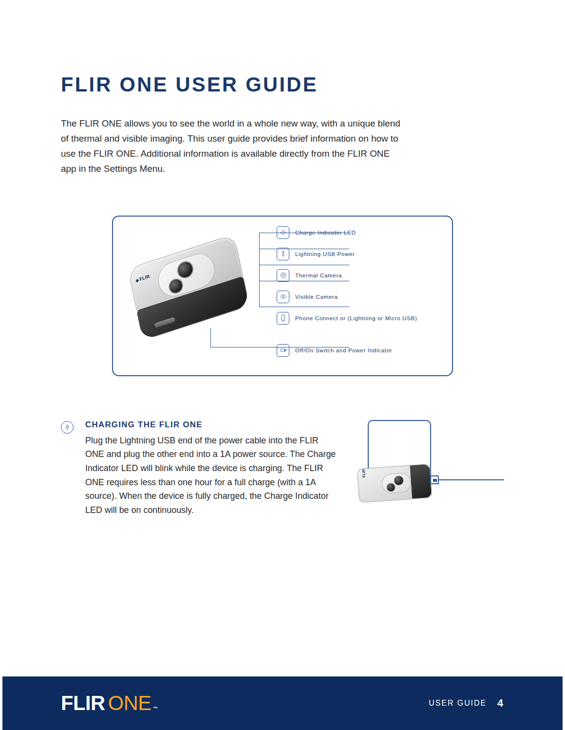FLIR ONE USER GUIDE
The FLIR ONE allows you to see the world in a whole new way, with a unique blend of thermal and visible imaging. This user guide provides brief information on how to use the FLIR ONE. Additional information is available directly from the FLIR ONE app in the Settings Menu.
FLIR
Charge Indicator LED
Lightning USB Power
Thermal Camera
Visible Camera
Phone Connect or (Lightning or Micro USB)
Off/On Switch and Power Indicator
CHARGING THE FLIR ONE
Plug the Lightning USB end of the power cable into the FLIR ONE and plug the other end into a 1A power source. The Charge Indicator LED will blink while the device is charging. The FLIR ONE requires less than one hour for a full charge (with a 1A source). When the device is fully charged, the Charge Indicator LED will be on continuously.
FLIR
FLIR ONE™
USER GUIDE 4